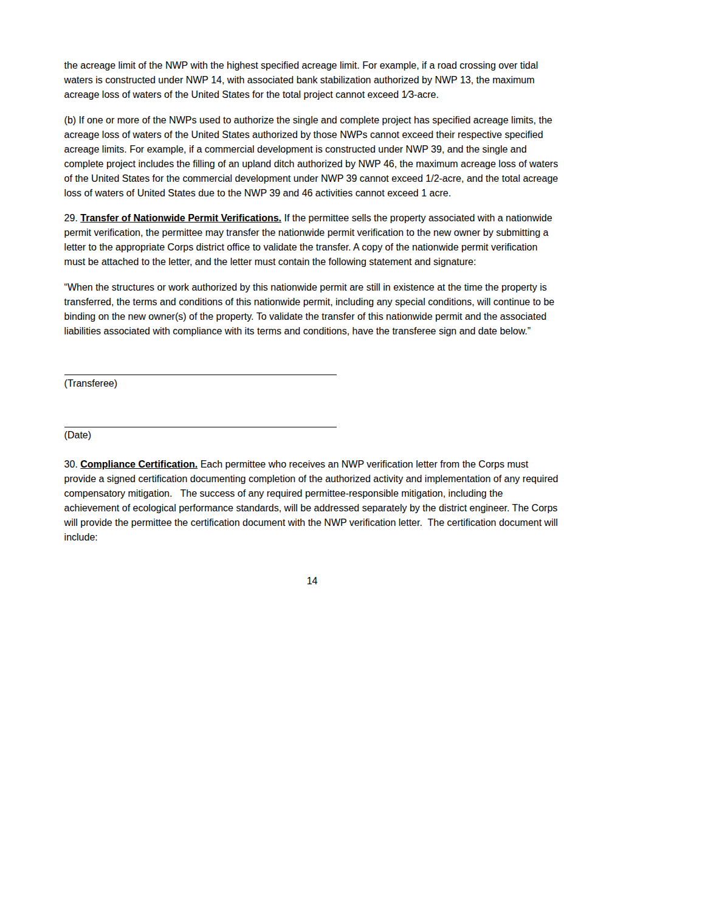the acreage limit of the NWP with the highest specified acreage limit. For example, if a road crossing over tidal waters is constructed under NWP 14, with associated bank stabilization authorized by NWP 13, the maximum acreage loss of waters of the United States for the total project cannot exceed 1⁄3-acre.
(b) If one or more of the NWPs used to authorize the single and complete project has specified acreage limits, the acreage loss of waters of the United States authorized by those NWPs cannot exceed their respective specified acreage limits. For example, if a commercial development is constructed under NWP 39, and the single and complete project includes the filling of an upland ditch authorized by NWP 46, the maximum acreage loss of waters of the United States for the commercial development under NWP 39 cannot exceed 1/2-acre, and the total acreage loss of waters of United States due to the NWP 39 and 46 activities cannot exceed 1 acre.
29. Transfer of Nationwide Permit Verifications. If the permittee sells the property associated with a nationwide permit verification, the permittee may transfer the nationwide permit verification to the new owner by submitting a letter to the appropriate Corps district office to validate the transfer. A copy of the nationwide permit verification must be attached to the letter, and the letter must contain the following statement and signature:
“When the structures or work authorized by this nationwide permit are still in existence at the time the property is transferred, the terms and conditions of this nationwide permit, including any special conditions, will continue to be binding on the new owner(s) of the property. To validate the transfer of this nationwide permit and the associated liabilities associated with compliance with its terms and conditions, have the transferee sign and date below.”
(Transferee)
(Date)
30. Compliance Certification. Each permittee who receives an NWP verification letter from the Corps must provide a signed certification documenting completion of the authorized activity and implementation of any required compensatory mitigation. The success of any required permittee-responsible mitigation, including the achievement of ecological performance standards, will be addressed separately by the district engineer. The Corps will provide the permittee the certification document with the NWP verification letter. The certification document will include:
14